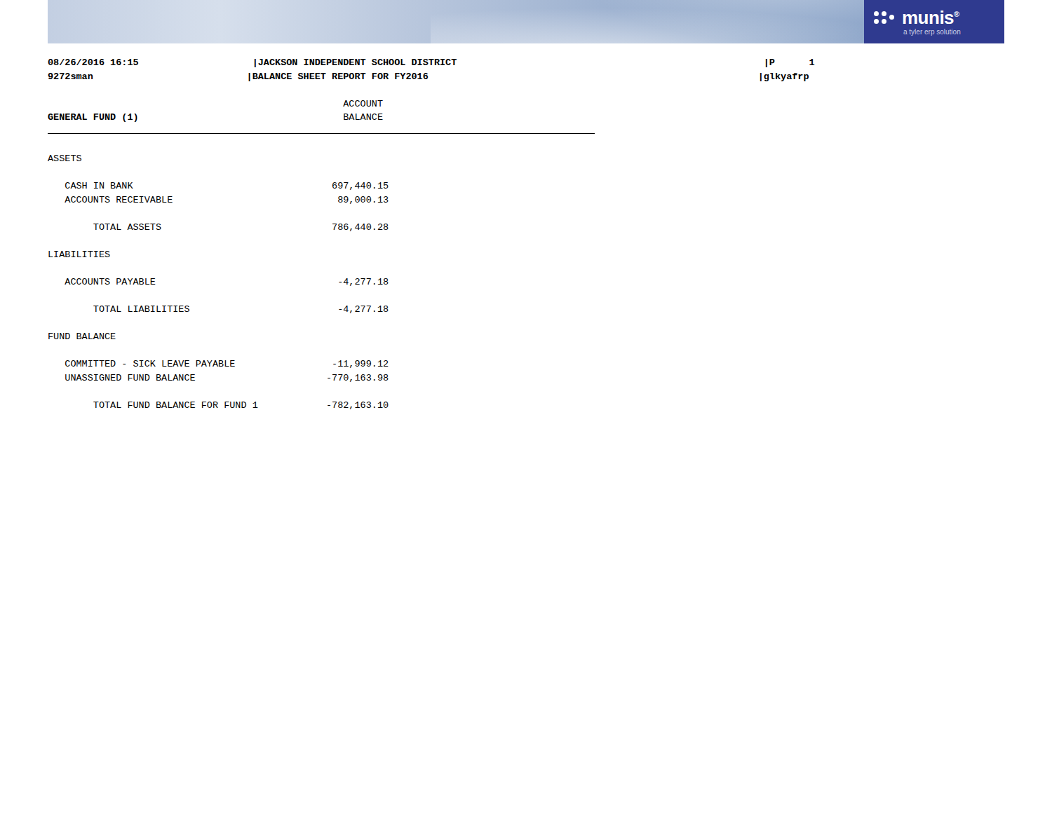munis®
a tyler erp solution
08/26/2016 16:15                    |JACKSON INDEPENDENT SCHOOL DISTRICT                                                      |P      1
9272sman                           |BALANCE SHEET REPORT FOR FY2016                                                          |glkyafrp

                                                    ACCOUNT
GENERAL FUND (1)                                    BALANCE


ASSETS

   CASH IN BANK                                   697,440.15
   ACCOUNTS RECEIVABLE                             89,000.13

        TOTAL ASSETS                              786,440.28

LIABILITIES

   ACCOUNTS PAYABLE                                -4,277.18

        TOTAL LIABILITIES                          -4,277.18

FUND BALANCE

   COMMITTED - SICK LEAVE PAYABLE                 -11,999.12
   UNASSIGNED FUND BALANCE                       -770,163.98

        TOTAL FUND BALANCE FOR FUND 1            -782,163.10